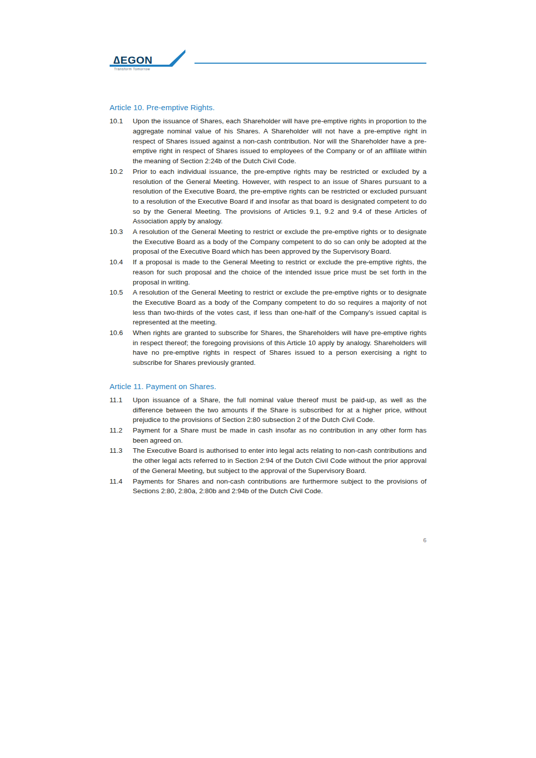∆EGON
Transform Tomorrow
Article 10. Pre-emptive Rights.
10.1 Upon the issuance of Shares, each Shareholder will have pre-emptive rights in proportion to the aggregate nominal value of his Shares. A Shareholder will not have a pre-emptive right in respect of Shares issued against a non-cash contribution. Nor will the Shareholder have a pre-emptive right in respect of Shares issued to employees of the Company or of an affiliate within the meaning of Section 2:24b of the Dutch Civil Code.
10.2 Prior to each individual issuance, the pre-emptive rights may be restricted or excluded by a resolution of the General Meeting. However, with respect to an issue of Shares pursuant to a resolution of the Executive Board, the pre-emptive rights can be restricted or excluded pursuant to a resolution of the Executive Board if and insofar as that board is designated competent to do so by the General Meeting. The provisions of Articles 9.1, 9.2 and 9.4 of these Articles of Association apply by analogy.
10.3 A resolution of the General Meeting to restrict or exclude the pre-emptive rights or to designate the Executive Board as a body of the Company competent to do so can only be adopted at the proposal of the Executive Board which has been approved by the Supervisory Board.
10.4 If a proposal is made to the General Meeting to restrict or exclude the pre-emptive rights, the reason for such proposal and the choice of the intended issue price must be set forth in the proposal in writing.
10.5 A resolution of the General Meeting to restrict or exclude the pre-emptive rights or to designate the Executive Board as a body of the Company competent to do so requires a majority of not less than two-thirds of the votes cast, if less than one-half of the Company’s issued capital is represented at the meeting.
10.6 When rights are granted to subscribe for Shares, the Shareholders will have pre-emptive rights in respect thereof; the foregoing provisions of this Article 10 apply by analogy. Shareholders will have no pre-emptive rights in respect of Shares issued to a person exercising a right to subscribe for Shares previously granted.
Article 11. Payment on Shares.
11.1 Upon issuance of a Share, the full nominal value thereof must be paid-up, as well as the difference between the two amounts if the Share is subscribed for at a higher price, without prejudice to the provisions of Section 2:80 subsection 2 of the Dutch Civil Code.
11.2 Payment for a Share must be made in cash insofar as no contribution in any other form has been agreed on.
11.3 The Executive Board is authorised to enter into legal acts relating to non-cash contributions and the other legal acts referred to in Section 2:94 of the Dutch Civil Code without the prior approval of the General Meeting, but subject to the approval of the Supervisory Board.
11.4 Payments for Shares and non-cash contributions are furthermore subject to the provisions of Sections 2:80, 2:80a, 2:80b and 2:94b of the Dutch Civil Code.
6